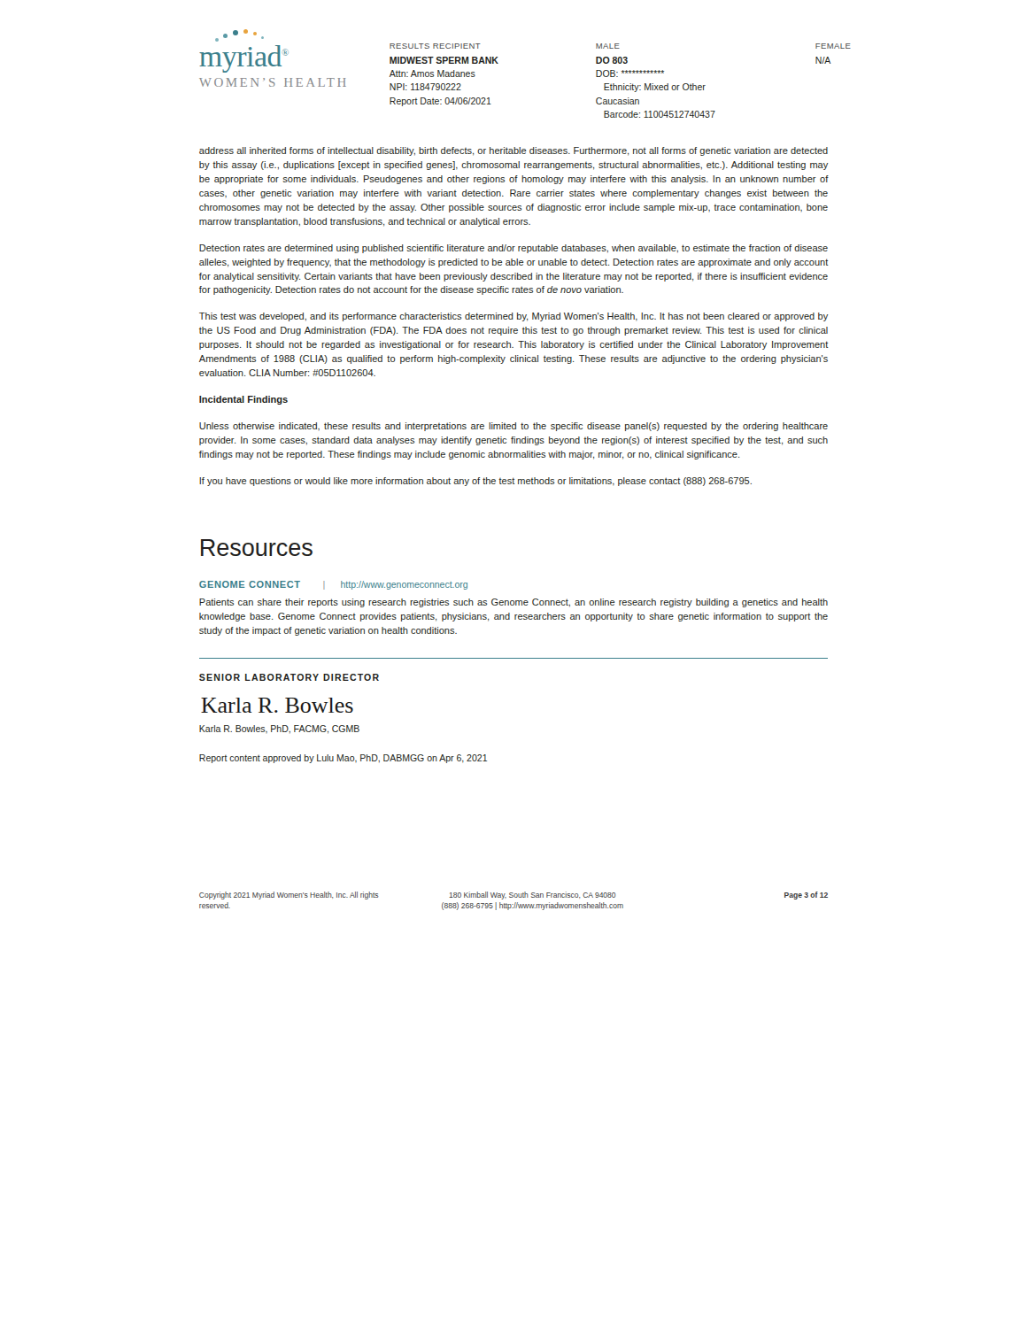myriad®
WOMEN’S HEALTH
RESULTS RECIPIENT
MIDWEST SPERM BANK
Attn: Amos Madanes
NPI: 1184790222
Report Date: 04/06/2021
MALE
DO 803
DOB: ************
Ethnicity: Mixed or Other
Caucasian
Barcode: 11004512740437
FEMALE
N/A
address all inherited forms of intellectual disability, birth defects, or heritable diseases. Furthermore, not all forms of genetic variation are detected by this assay (i.e., duplications [except in specified genes], chromosomal rearrangements, structural abnormalities, etc.). Additional testing may be appropriate for some individuals. Pseudogenes and other regions of homology may interfere with this analysis. In an unknown number of cases, other genetic variation may interfere with variant detection. Rare carrier states where complementary changes exist between the chromosomes may not be detected by the assay. Other possible sources of diagnostic error include sample mix-up, trace contamination, bone marrow transplantation, blood transfusions, and technical or analytical errors.
Detection rates are determined using published scientific literature and/or reputable databases, when available, to estimate the fraction of disease alleles, weighted by frequency, that the methodology is predicted to be able or unable to detect. Detection rates are approximate and only account for analytical sensitivity. Certain variants that have been previously described in the literature may not be reported, if there is insufficient evidence for pathogenicity. Detection rates do not account for the disease specific rates of de novo variation.
This test was developed, and its performance characteristics determined by, Myriad Women's Health, Inc. It has not been cleared or approved by the US Food and Drug Administration (FDA). The FDA does not require this test to go through premarket review. This test is used for clinical purposes. It should not be regarded as investigational or for research. This laboratory is certified under the Clinical Laboratory Improvement Amendments of 1988 (CLIA) as qualified to perform high-complexity clinical testing. These results are adjunctive to the ordering physician's evaluation. CLIA Number: #05D1102604.
Incidental Findings
Unless otherwise indicated, these results and interpretations are limited to the specific disease panel(s) requested by the ordering healthcare provider. In some cases, standard data analyses may identify genetic findings beyond the region(s) of interest specified by the test, and such findings may not be reported. These findings may include genomic abnormalities with major, minor, or no, clinical significance.
If you have questions or would like more information about any of the test methods or limitations, please contact (888) 268-6795.
Resources
GENOME CONNECT | http://www.genomeconnect.org
Patients can share their reports using research registries such as Genome Connect, an online research registry building a genetics and health knowledge base. Genome Connect provides patients, physicians, and researchers an opportunity to share genetic information to support the study of the impact of genetic variation on health conditions.
SENIOR LABORATORY DIRECTOR
Karla R. Bowles
Karla R. Bowles, PhD, FACMG, CGMB
Report content approved by Lulu Mao, PhD, DABMGG on Apr 6, 2021
Copyright 2021 Myriad Women's Health, Inc. All rights reserved.
180 Kimball Way, South San Francisco, CA 94080 (888) 268-6795 | http://www.myriadwomenshealth.com
Page 3 of 12